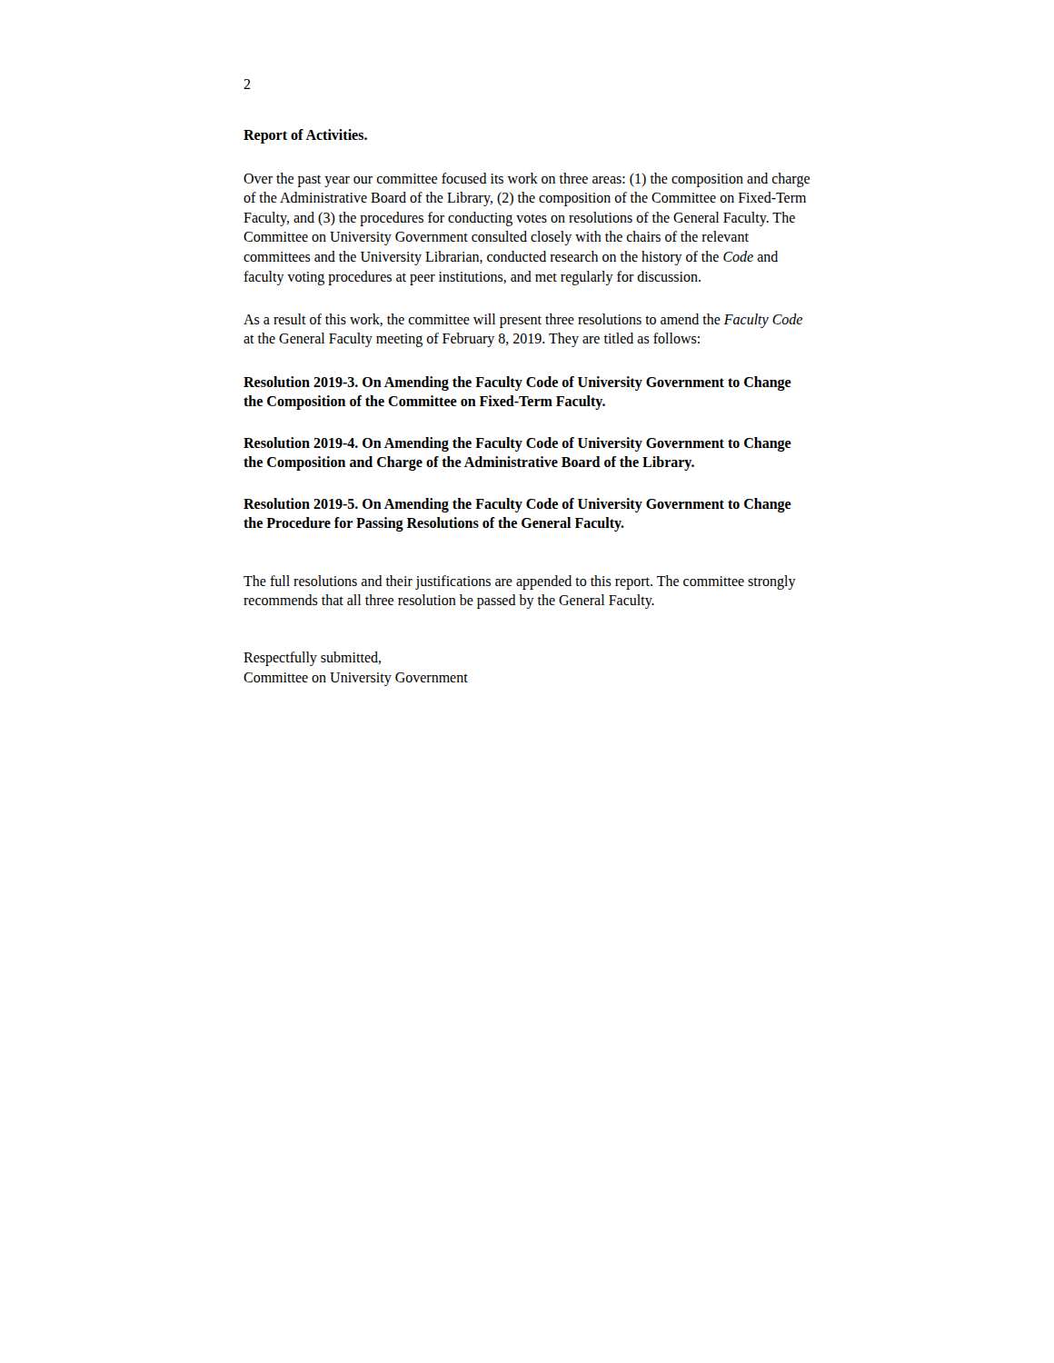2
Report of Activities.
Over the past year our committee focused its work on three areas: (1) the composition and charge of the Administrative Board of the Library, (2) the composition of the Committee on Fixed-Term Faculty, and (3) the procedures for conducting votes on resolutions of the General Faculty. The Committee on University Government consulted closely with the chairs of the relevant committees and the University Librarian, conducted research on the history of the Code and faculty voting procedures at peer institutions, and met regularly for discussion.
As a result of this work, the committee will present three resolutions to amend the Faculty Code at the General Faculty meeting of February 8, 2019. They are titled as follows:
Resolution 2019-3. On Amending the Faculty Code of University Government to Change the Composition of the Committee on Fixed-Term Faculty.
Resolution 2019-4. On Amending the Faculty Code of University Government to Change the Composition and Charge of the Administrative Board of the Library.
Resolution 2019-5. On Amending the Faculty Code of University Government to Change the Procedure for Passing Resolutions of the General Faculty.
The full resolutions and their justifications are appended to this report. The committee strongly recommends that all three resolution be passed by the General Faculty.
Respectfully submitted,
Committee on University Government